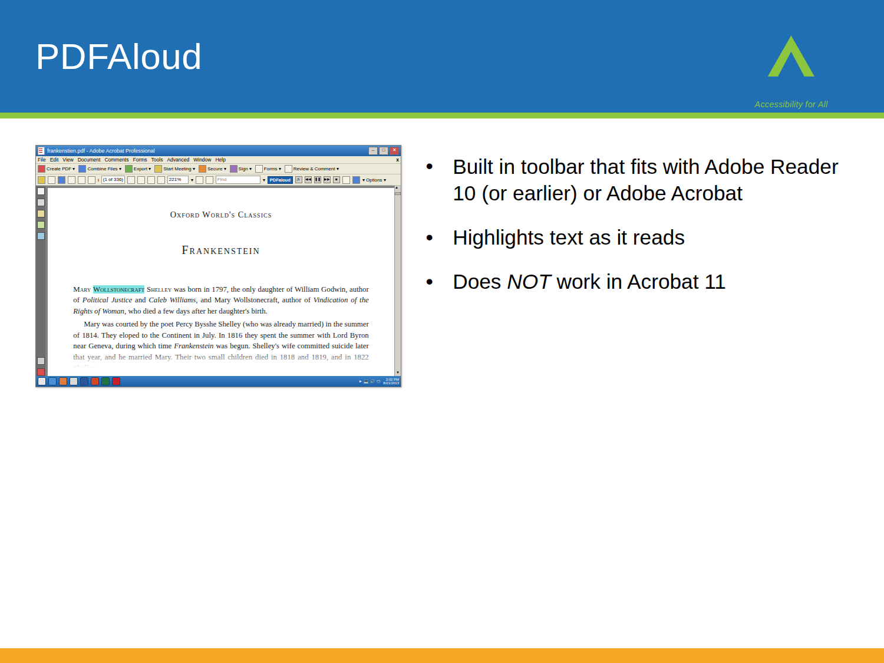PDFAloud
AMAC
Accessibility for All
frankenstien.pdf - Adobe Acrobat Professional –□✕
File Edit View Document Comments Forms Tools Advanced Window Help x
Create PDF ▾ Combine Files ▾ Export ▾ Start Meeting ▾ Secure ▾ Sign ▾ Forms ▾ Review & Comment ▾
i (1 of 336) 221% ▾ Find ▾ PDFaloud 🔊 ◀◀ ❚❚ ▶▶ ■ ▾ Options ▾
Oxford World's Classics
Frankenstein
Mary Wollstonecraft Shelley was born in 1797, the only daughter of William Godwin, author of Political Justice and Caleb Williams, and Mary Wollstonecraft, author of Vindication of the Rights of Woman, who died a few days after her daughter's birth.
Mary was courted by the poet Percy Bysshe Shelley (who was already married) in the summer of 1814. They eloped to the Continent in July. In 1816 they spent the summer with Lord Byron near Geneva, during which time Frankenstein was begun. Shelley's wife committed suicide later that year, and he married Mary. Their two small children died in 1818 and 1819, and in 1822 Shelley
▲
▼
▸ 💻 🔊 🛡 2:02 PM
8/21/2013
Built in toolbar that fits with Adobe Reader 10 (or earlier) or Adobe Acrobat
Highlights text as it reads
Does NOT work in Acrobat 11